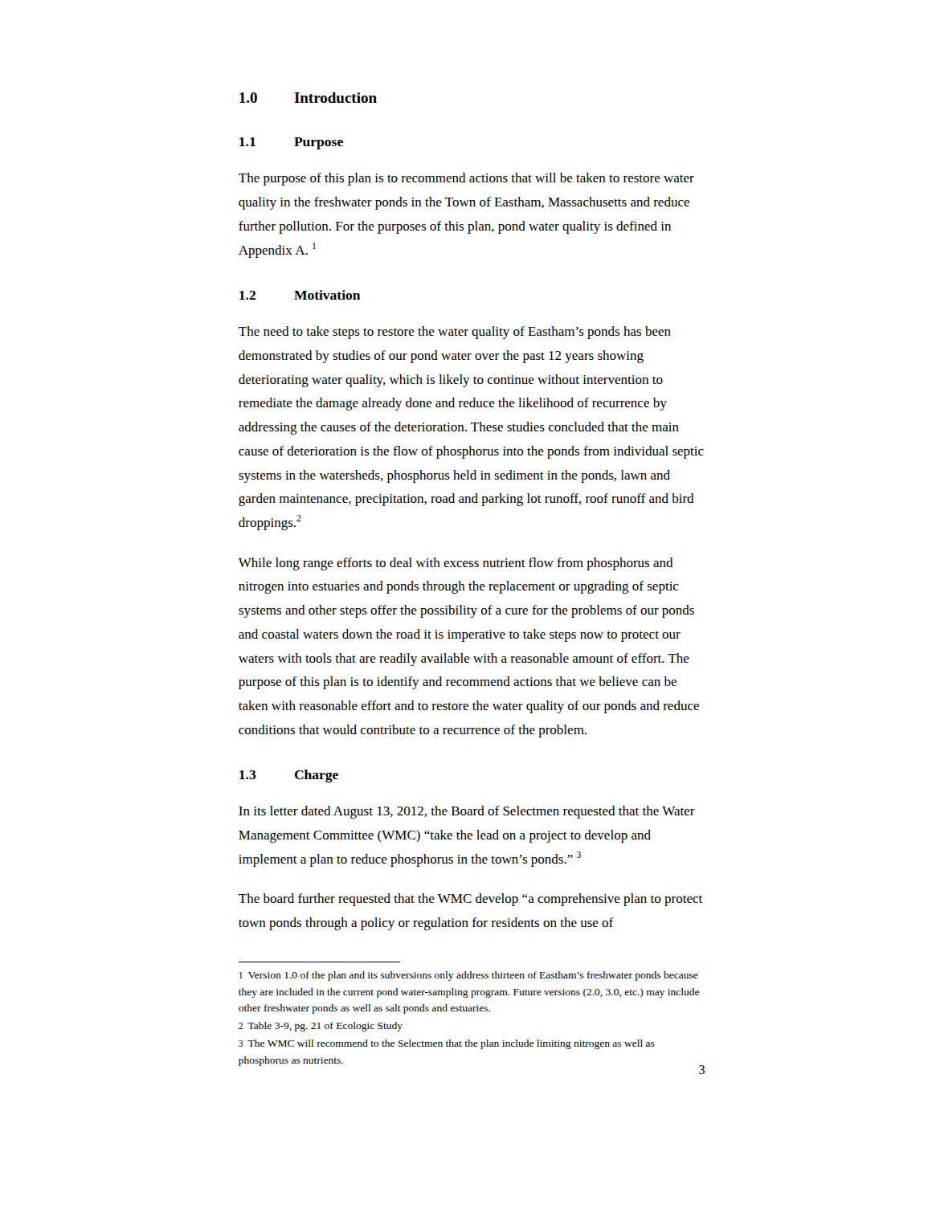1.0 Introduction
1.1 Purpose
The purpose of this plan is to recommend actions that will be taken to restore water quality in the freshwater ponds in the Town of Eastham, Massachusetts and reduce further pollution. For the purposes of this plan, pond water quality is defined in Appendix A. 1
1.2 Motivation
The need to take steps to restore the water quality of Eastham’s ponds has been demonstrated by studies of our pond water over the past 12 years showing deteriorating water quality, which is likely to continue without intervention to remediate the damage already done and reduce the likelihood of recurrence by addressing the causes of the deterioration. These studies concluded that the main cause of deterioration is the flow of phosphorus into the ponds from individual septic systems in the watersheds, phosphorus held in sediment in the ponds, lawn and garden maintenance, precipitation, road and parking lot runoff, roof runoff and bird droppings.2
While long range efforts to deal with excess nutrient flow from phosphorus and nitrogen into estuaries and ponds through the replacement or upgrading of septic systems and other steps offer the possibility of a cure for the problems of our ponds and coastal waters down the road it is imperative to take steps now to protect our waters with tools that are readily available with a reasonable amount of effort. The purpose of this plan is to identify and recommend actions that we believe can be taken with reasonable effort and to restore the water quality of our ponds and reduce conditions that would contribute to a recurrence of the problem.
1.3 Charge
In its letter dated August 13, 2012, the Board of Selectmen requested that the Water Management Committee (WMC) “take the lead on a project to develop and implement a plan to reduce phosphorus in the town’s ponds.” 3
The board further requested that the WMC develop “a comprehensive plan to protect town ponds through a policy or regulation for residents on the use of
1 Version 1.0 of the plan and its subversions only address thirteen of Eastham’s freshwater ponds because they are included in the current pond water-sampling program. Future versions (2.0, 3.0, etc.) may include other freshwater ponds as well as salt ponds and estuaries.
2 Table 3-9, pg. 21 of Ecologic Study
3 The WMC will recommend to the Selectmen that the plan include limiting nitrogen as well as phosphorus as nutrients.
3